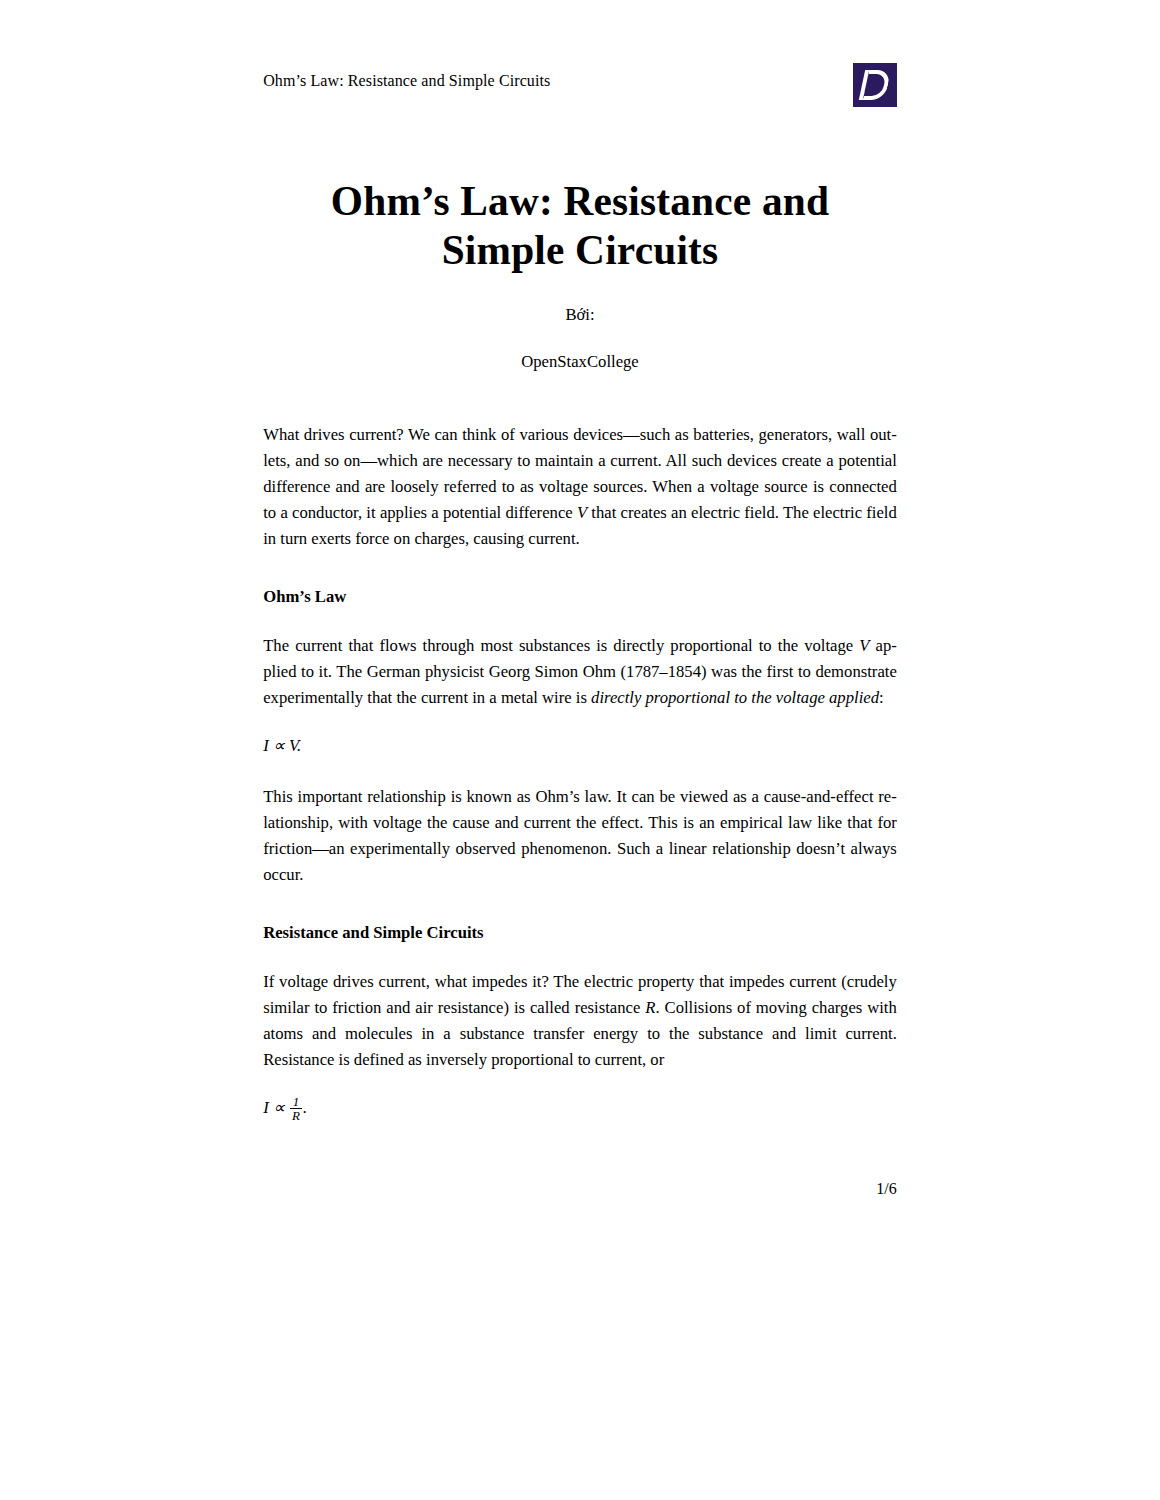Ohm’s Law: Resistance and Simple Circuits
Ohm’s Law: Resistance and
Simple Circuits
Bới:
OpenStaxCollege
What drives current? We can think of various devices—such as batteries, generators, wall outlets, and so on—which are necessary to maintain a current. All such devices create a potential difference and are loosely referred to as voltage sources. When a voltage source is connected to a conductor, it applies a potential difference V that creates an electric field. The electric field in turn exerts force on charges, causing current.
Ohm’s Law
The current that flows through most substances is directly proportional to the voltage V applied to it. The German physicist Georg Simon Ohm (1787–1854) was the first to demonstrate experimentally that the current in a metal wire is directly proportional to the voltage applied:
I ∝ V.
This important relationship is known as Ohm’s law. It can be viewed as a cause-and-effect relationship, with voltage the cause and current the effect. This is an empirical law like that for friction—an experimentally observed phenomenon. Such a linear relationship doesn’t always occur.
Resistance and Simple Circuits
If voltage drives current, what impedes it? The electric property that impedes current (crudely similar to friction and air resistance) is called resistance R. Collisions of moving charges with atoms and molecules in a substance transfer energy to the substance and limit current. Resistance is defined as inversely proportional to current, or
I ∝ 1 R.
1/6